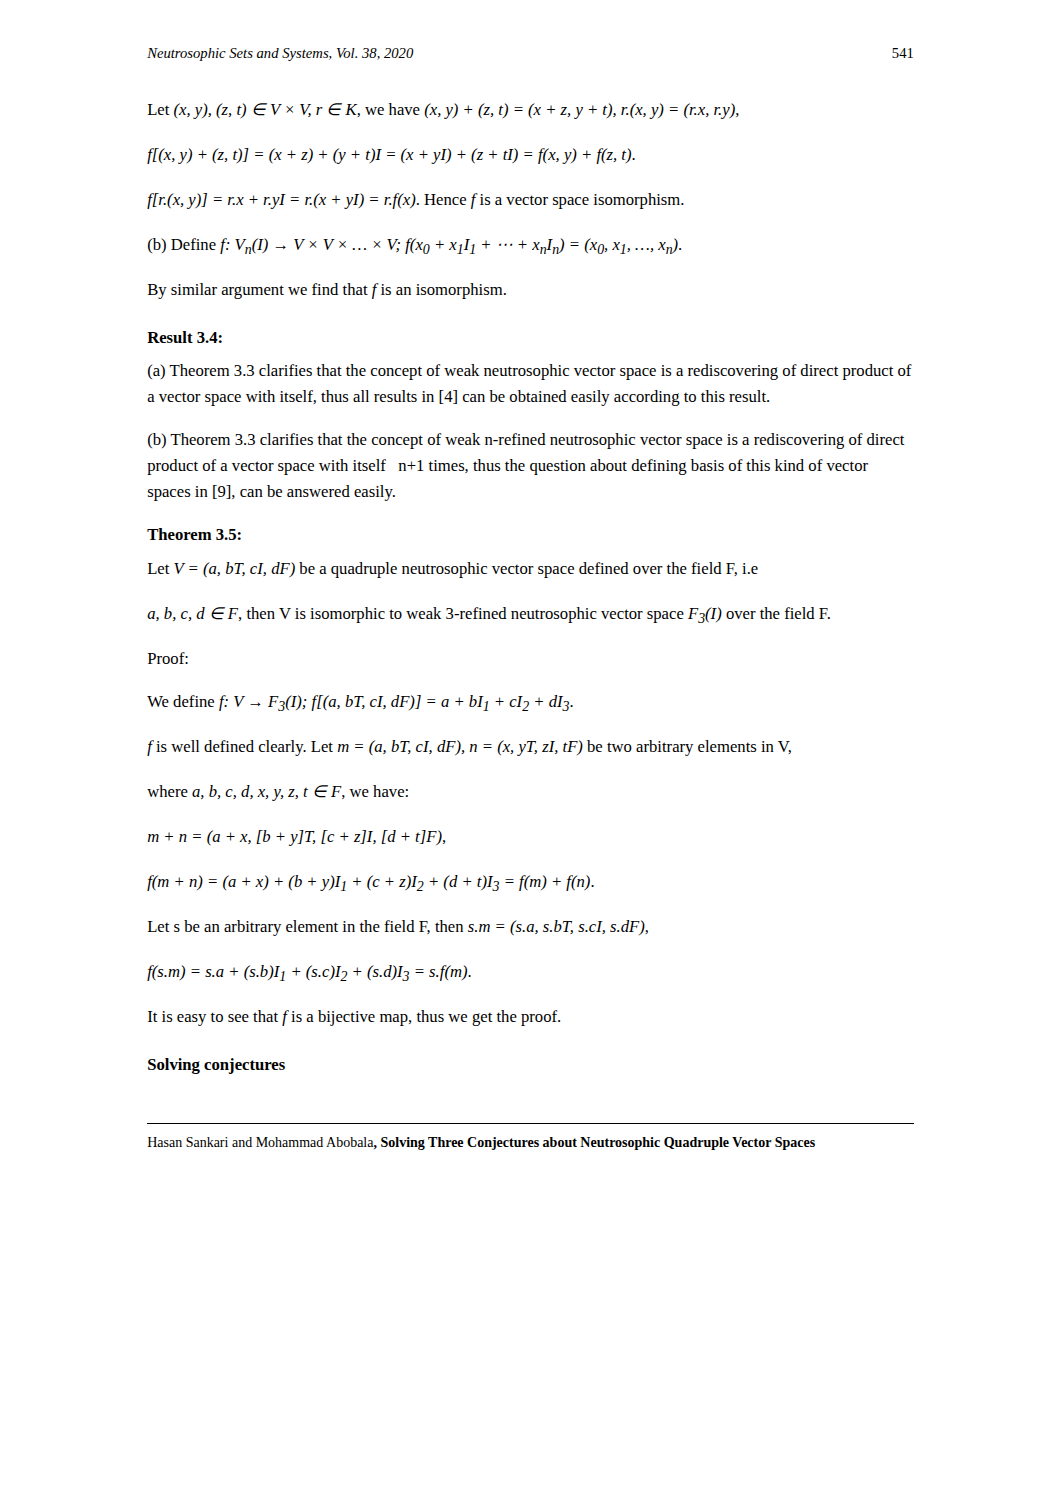Neutrosophic Sets and Systems, Vol. 38, 2020 541
Let (x, y), (z, t) ∈ V × V, r ∈ K, we have (x, y) + (z, t) = (x + z, y + t), r.(x, y) = (r.x, r.y),
f[(x, y) + (z, t)] = (x + z) + (y + t)I = (x + yI) + (z + tI) = f(x, y) + f(z, t).
f[r.(x, y)] = r.x + r.yI = r.(x + yI) = r.f(x). Hence f is a vector space isomorphism.
(b) Define f: Vn(I) → V × V × … × V; f(x0 + x1I1 + ⋯ + xnIn) = (x0, x1, …, xn).
By similar argument we find that f is an isomorphism.
Result 3.4:
(a) Theorem 3.3 clarifies that the concept of weak neutrosophic vector space is a rediscovering of direct product of a vector space with itself, thus all results in [4] can be obtained easily according to this result.
(b) Theorem 3.3 clarifies that the concept of weak n-refined neutrosophic vector space is a rediscovering of direct product of a vector space with itself n+1 times, thus the question about defining basis of this kind of vector spaces in [9], can be answered easily.
Theorem 3.5:
Let V = (a, bT, cI, dF) be a quadruple neutrosophic vector space defined over the field F, i.e
a, b, c, d ∈ F, then V is isomorphic to weak 3-refined neutrosophic vector space F3(I) over the field F.
Proof:
We define f: V → F3(I); f[(a, bT, cI, dF)] = a + bI1 + cI2 + dI3.
f is well defined clearly. Let m = (a, bT, cI, dF), n = (x, yT, zI, tF) be two arbitrary elements in V,
where a, b, c, d, x, y, z, t ∈ F, we have:
m + n = (a + x, [b + y]T, [c + z]I, [d + t]F),
f(m + n) = (a + x) + (b + y)I1 + (c + z)I2 + (d + t)I3 = f(m) + f(n).
Let s be an arbitrary element in the field F, then s.m = (s.a, s.bT, s.cI, s.dF),
f(s.m) = s.a + (s.b)I1 + (s.c)I2 + (s.d)I3 = s.f(m).
It is easy to see that f is a bijective map, thus we get the proof.
Solving conjectures
Hasan Sankari and Mohammad Abobala, Solving Three Conjectures about Neutrosophic Quadruple Vector Spaces